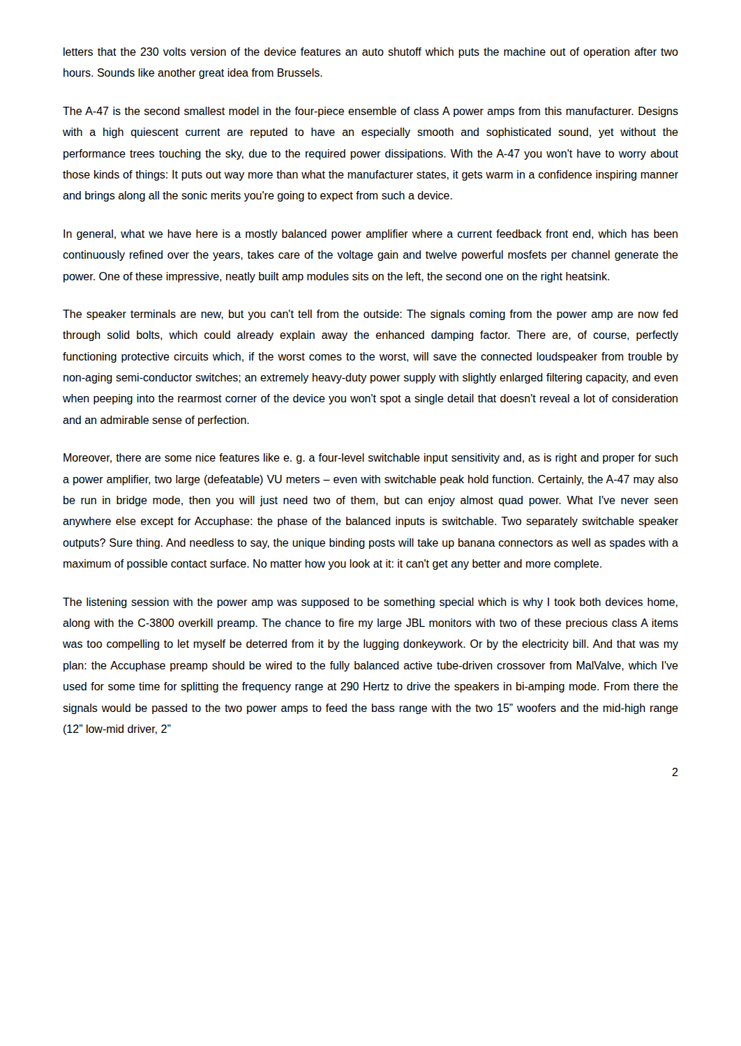letters that the 230 volts version of the device features an auto shutoff which puts the machine out of operation after two hours. Sounds like another great idea from Brussels.
The A-47 is the second smallest model in the four-piece ensemble of class A power amps from this manufacturer. Designs with a high quiescent current are reputed to have an especially smooth and sophisticated sound, yet without the performance trees touching the sky, due to the required power dissipations. With the A-47 you won't have to worry about those kinds of things: It puts out way more than what the manufacturer states, it gets warm in a confidence inspiring manner and brings along all the sonic merits you're going to expect from such a device.
In general, what we have here is a mostly balanced power amplifier where a current feedback front end, which has been continuously refined over the years, takes care of the voltage gain and twelve powerful mosfets per channel generate the power. One of these impressive, neatly built amp modules sits on the left, the second one on the right heatsink.
The speaker terminals are new, but you can't tell from the outside: The signals coming from the power amp are now fed through solid bolts, which could already explain away the enhanced damping factor. There are, of course, perfectly functioning protective circuits which, if the worst comes to the worst, will save the connected loudspeaker from trouble by non-aging semi-conductor switches; an extremely heavy-duty power supply with slightly enlarged filtering capacity, and even when peeping into the rearmost corner of the device you won't spot a single detail that doesn't reveal a lot of consideration and an admirable sense of perfection.
Moreover, there are some nice features like e. g. a four-level switchable input sensitivity and, as is right and proper for such a power amplifier, two large (defeatable) VU meters – even with switchable peak hold function. Certainly, the A-47 may also be run in bridge mode, then you will just need two of them, but can enjoy almost quad power. What I've never seen anywhere else except for Accuphase: the phase of the balanced inputs is switchable. Two separately switchable speaker outputs? Sure thing. And needless to say, the unique binding posts will take up banana connectors as well as spades with a maximum of possible contact surface. No matter how you look at it: it can't get any better and more complete.
The listening session with the power amp was supposed to be something special which is why I took both devices home, along with the C-3800 overkill preamp. The chance to fire my large JBL monitors with two of these precious class A items was too compelling to let myself be deterred from it by the lugging donkeywork. Or by the electricity bill. And that was my plan: the Accuphase preamp should be wired to the fully balanced active tube-driven crossover from MalValve, which I've used for some time for splitting the frequency range at 290 Hertz to drive the speakers in bi-amping mode. From there the signals would be passed to the two power amps to feed the bass range with the two 15” woofers and the mid-high range (12” low-mid driver, 2”
2